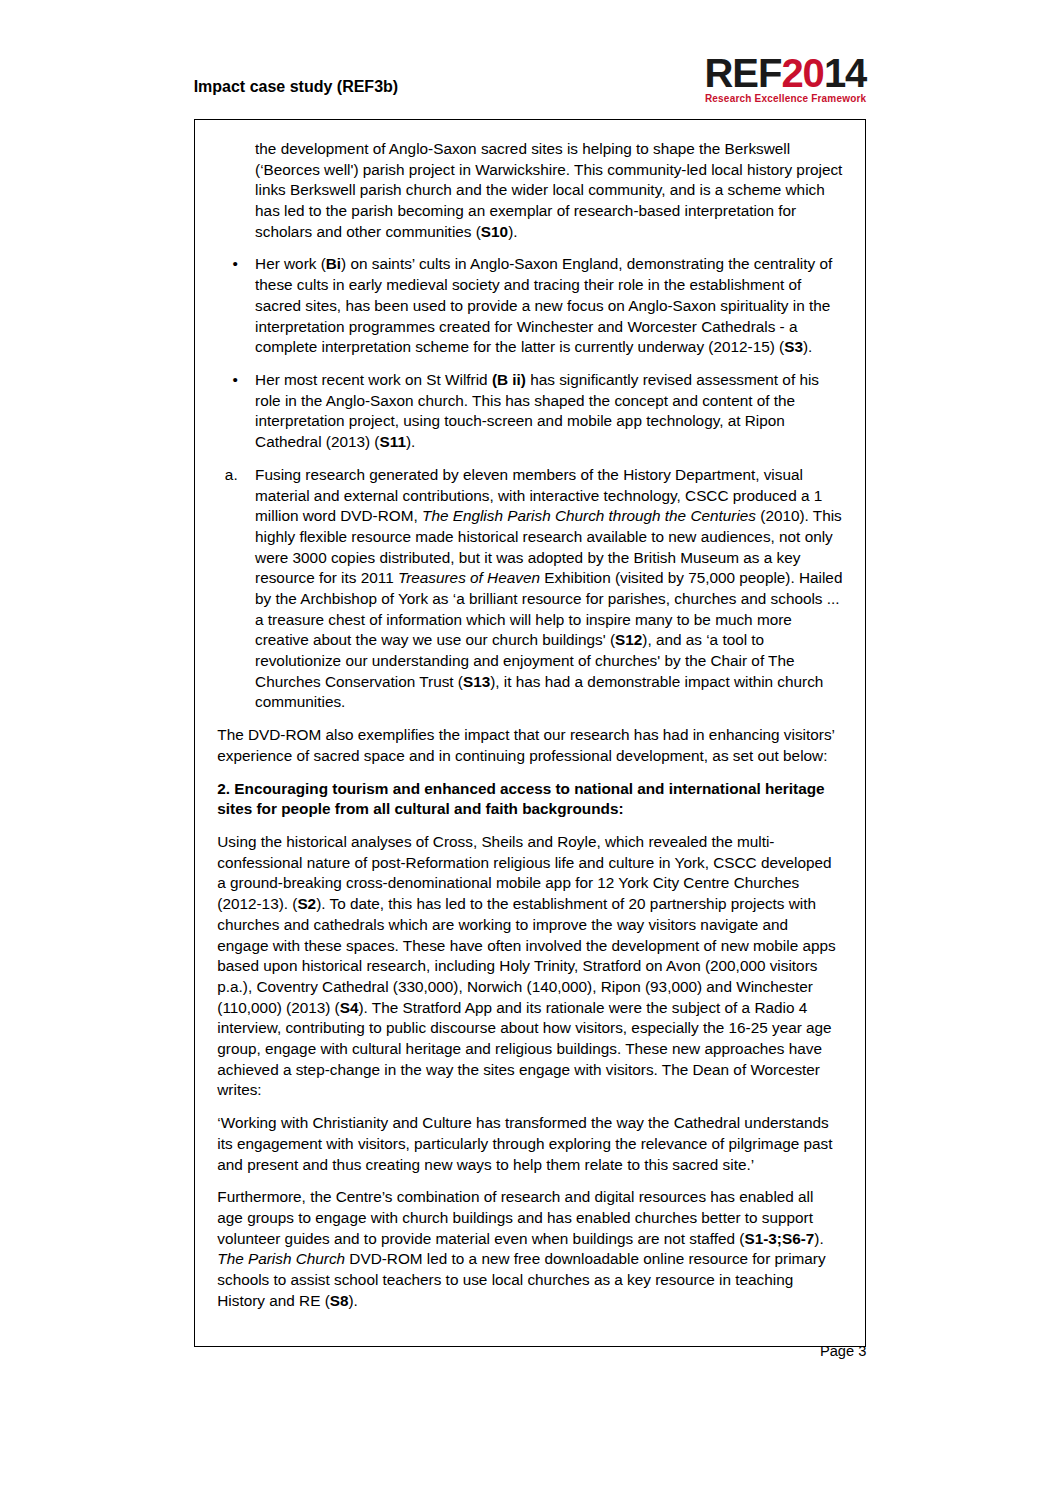Impact case study (REF3b)
REF2014
Research Excellence Framework
the development of Anglo-Saxon sacred sites is helping to shape the Berkswell (‘Beorces well') parish project in Warwickshire. This community-led local history project links Berkswell parish church and the wider local community, and is a scheme which has led to the parish becoming an exemplar of research-based interpretation for scholars and other communities (S10).
Her work (Bi) on saints’ cults in Anglo-Saxon England, demonstrating the centrality of these cults in early medieval society and tracing their role in the establishment of sacred sites, has been used to provide a new focus on Anglo-Saxon spirituality in the interpretation programmes created for Winchester and Worcester Cathedrals - a complete interpretation scheme for the latter is currently underway (2012-15) (S3).
Her most recent work on St Wilfrid (B ii) has significantly revised assessment of his role in the Anglo-Saxon church. This has shaped the concept and content of the interpretation project, using touch-screen and mobile app technology, at Ripon Cathedral (2013) (S11).
Fusing research generated by eleven members of the History Department, visual material and external contributions, with interactive technology, CSCC produced a 1 million word DVD-ROM, The English Parish Church through the Centuries (2010). This highly flexible resource made historical research available to new audiences, not only were 3000 copies distributed, but it was adopted by the British Museum as a key resource for its 2011 Treasures of Heaven Exhibition (visited by 75,000 people). Hailed by the Archbishop of York as ‘a brilliant resource for parishes, churches and schools ... a treasure chest of information which will help to inspire many to be much more creative about the way we use our church buildings' (S12), and as ‘a tool to revolutionize our understanding and enjoyment of churches' by the Chair of The Churches Conservation Trust (S13), it has had a demonstrable impact within church communities.
The DVD-ROM also exemplifies the impact that our research has had in enhancing visitors’ experience of sacred space and in continuing professional development, as set out below:
2. Encouraging tourism and enhanced access to national and international heritage sites for people from all cultural and faith backgrounds:
Using the historical analyses of Cross, Sheils and Royle, which revealed the multi-confessional nature of post-Reformation religious life and culture in York, CSCC developed a ground-breaking cross-denominational mobile app for 12 York City Centre Churches (2012-13). (S2). To date, this has led to the establishment of 20 partnership projects with churches and cathedrals which are working to improve the way visitors navigate and engage with these spaces. These have often involved the development of new mobile apps based upon historical research, including Holy Trinity, Stratford on Avon (200,000 visitors p.a.), Coventry Cathedral (330,000), Norwich (140,000), Ripon (93,000) and Winchester (110,000) (2013) (S4). The Stratford App and its rationale were the subject of a Radio 4 interview, contributing to public discourse about how visitors, especially the 16-25 year age group, engage with cultural heritage and religious buildings. These new approaches have achieved a step-change in the way the sites engage with visitors. The Dean of Worcester writes:
‘Working with Christianity and Culture has transformed the way the Cathedral understands its engagement with visitors, particularly through exploring the relevance of pilgrimage past and present and thus creating new ways to help them relate to this sacred site.’
Furthermore, the Centre’s combination of research and digital resources has enabled all age groups to engage with church buildings and has enabled churches better to support volunteer guides and to provide material even when buildings are not staffed (S1-3;S6-7). The Parish Church DVD-ROM led to a new free downloadable online resource for primary schools to assist school teachers to use local churches as a key resource in teaching History and RE (S8).
Page 3